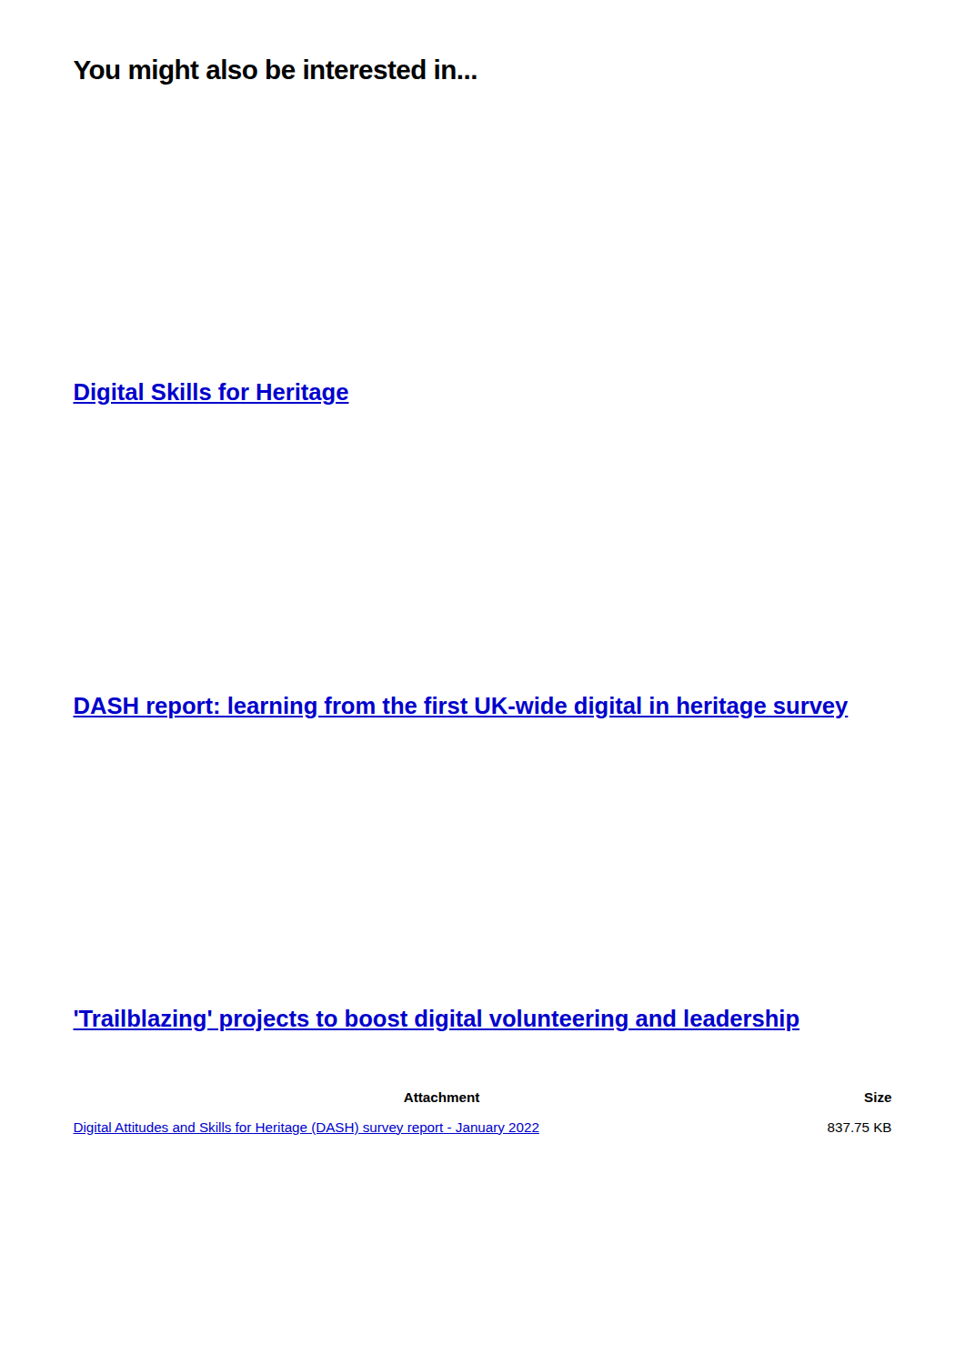You might also be interested in...
Digital Skills for Heritage
DASH report: learning from the first UK-wide digital in heritage survey
'Trailblazing' projects to boost digital volunteering and leadership
| Attachment | Size |
| --- | --- |
| Digital Attitudes and Skills for Heritage (DASH) survey report - January 2022 | 837.75 KB |